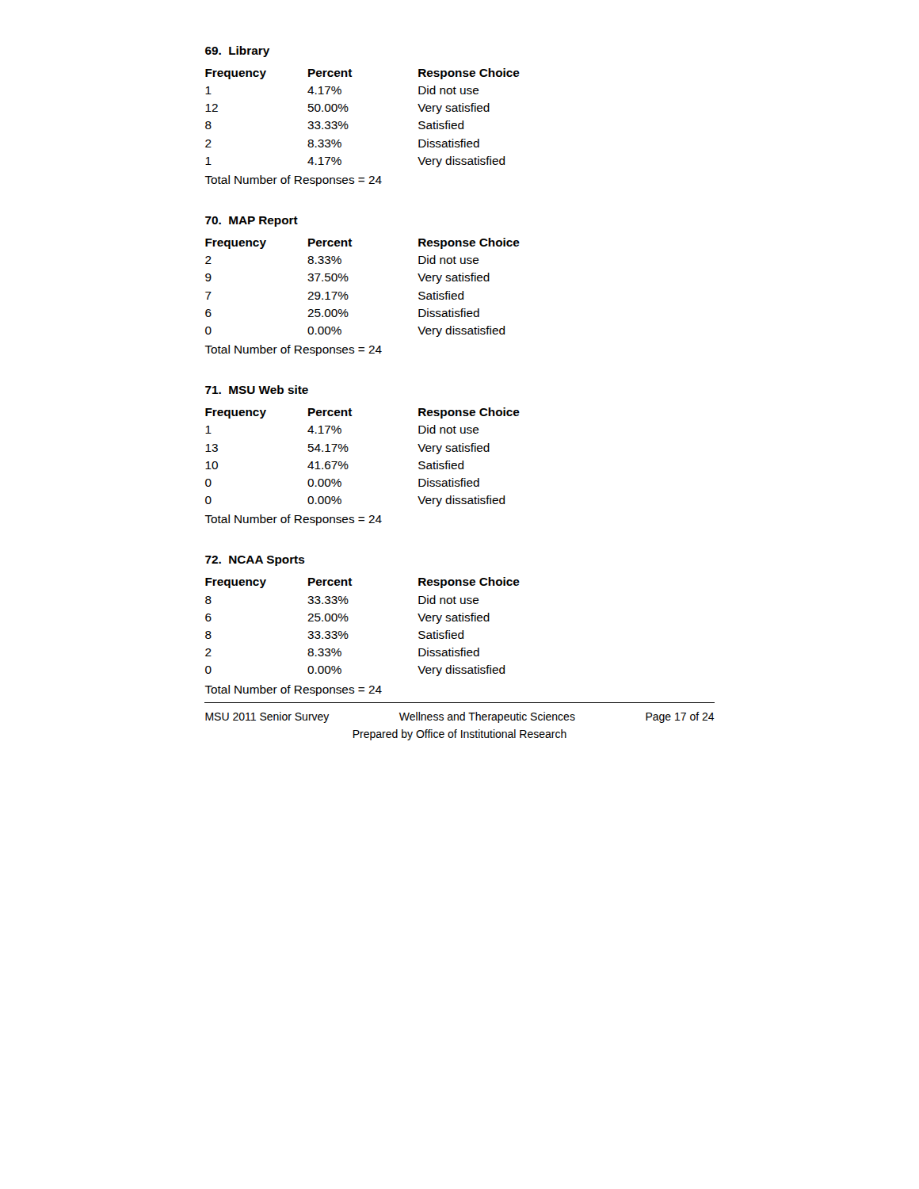69. Library
| Frequency | Percent | Response Choice |
| --- | --- | --- |
| 1 | 4.17% | Did not use |
| 12 | 50.00% | Very satisfied |
| 8 | 33.33% | Satisfied |
| 2 | 8.33% | Dissatisfied |
| 1 | 4.17% | Very dissatisfied |
Total Number of Responses = 24
70. MAP Report
| Frequency | Percent | Response Choice |
| --- | --- | --- |
| 2 | 8.33% | Did not use |
| 9 | 37.50% | Very satisfied |
| 7 | 29.17% | Satisfied |
| 6 | 25.00% | Dissatisfied |
| 0 | 0.00% | Very dissatisfied |
Total Number of Responses = 24
71. MSU Web site
| Frequency | Percent | Response Choice |
| --- | --- | --- |
| 1 | 4.17% | Did not use |
| 13 | 54.17% | Very satisfied |
| 10 | 41.67% | Satisfied |
| 0 | 0.00% | Dissatisfied |
| 0 | 0.00% | Very dissatisfied |
Total Number of Responses = 24
72. NCAA Sports
| Frequency | Percent | Response Choice |
| --- | --- | --- |
| 8 | 33.33% | Did not use |
| 6 | 25.00% | Very satisfied |
| 8 | 33.33% | Satisfied |
| 2 | 8.33% | Dissatisfied |
| 0 | 0.00% | Very dissatisfied |
Total Number of Responses = 24
MSU 2011 Senior Survey
Wellness and Therapeutic Sciences
Page 17 of 24
Prepared by Office of Institutional Research